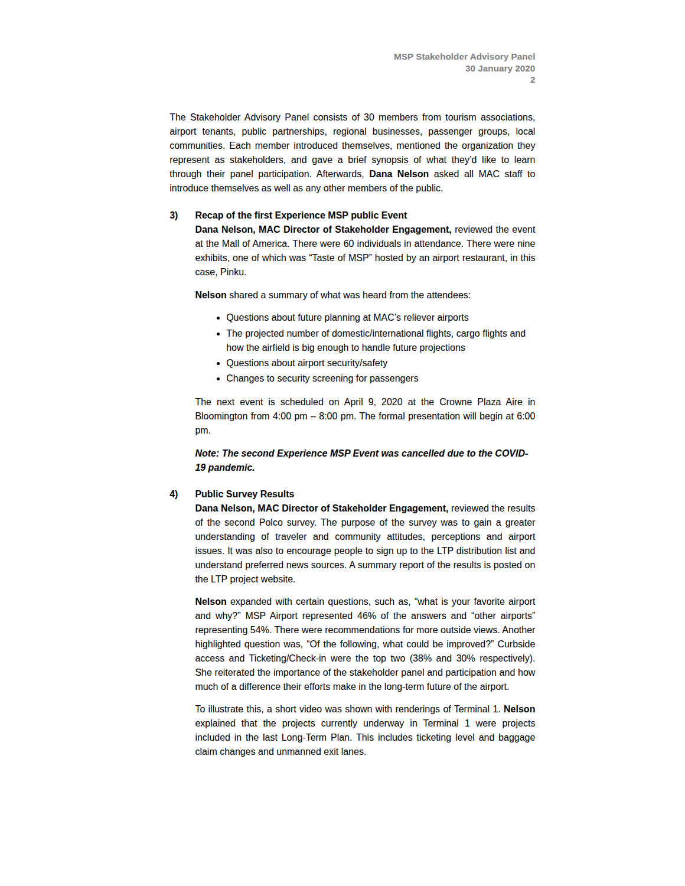MSP Stakeholder Advisory Panel 30 January 2020 2
The Stakeholder Advisory Panel consists of 30 members from tourism associations, airport tenants, public partnerships, regional businesses, passenger groups, local communities. Each member introduced themselves, mentioned the organization they represent as stakeholders, and gave a brief synopsis of what they’d like to learn through their panel participation. Afterwards, Dana Nelson asked all MAC staff to introduce themselves as well as any other members of the public.
Recap of the first Experience MSP public Event
Dana Nelson, MAC Director of Stakeholder Engagement, reviewed the event at the Mall of America. There were 60 individuals in attendance. There were nine exhibits, one of which was “Taste of MSP” hosted by an airport restaurant, in this case, Pinku.
Nelson shared a summary of what was heard from the attendees:
Questions about future planning at MAC’s reliever airports
The projected number of domestic/international flights, cargo flights and how the airfield is big enough to handle future projections
Questions about airport security/safety
Changes to security screening for passengers
The next event is scheduled on April 9, 2020 at the Crowne Plaza Aire in Bloomington from 4:00 pm – 8:00 pm. The formal presentation will begin at 6:00 pm.
Note: The second Experience MSP Event was cancelled due to the COVID-19 pandemic.
Public Survey Results
Dana Nelson, MAC Director of Stakeholder Engagement, reviewed the results of the second Polco survey. The purpose of the survey was to gain a greater understanding of traveler and community attitudes, perceptions and airport issues. It was also to encourage people to sign up to the LTP distribution list and understand preferred news sources. A summary report of the results is posted on the LTP project website.
Nelson expanded with certain questions, such as, “what is your favorite airport and why?” MSP Airport represented 46% of the answers and “other airports” representing 54%. There were recommendations for more outside views. Another highlighted question was, “Of the following, what could be improved?” Curbside access and Ticketing/Check-in were the top two (38% and 30% respectively). She reiterated the importance of the stakeholder panel and participation and how much of a difference their efforts make in the long-term future of the airport.
To illustrate this, a short video was shown with renderings of Terminal 1. Nelson explained that the projects currently underway in Terminal 1 were projects included in the last Long-Term Plan. This includes ticketing level and baggage claim changes and unmanned exit lanes.